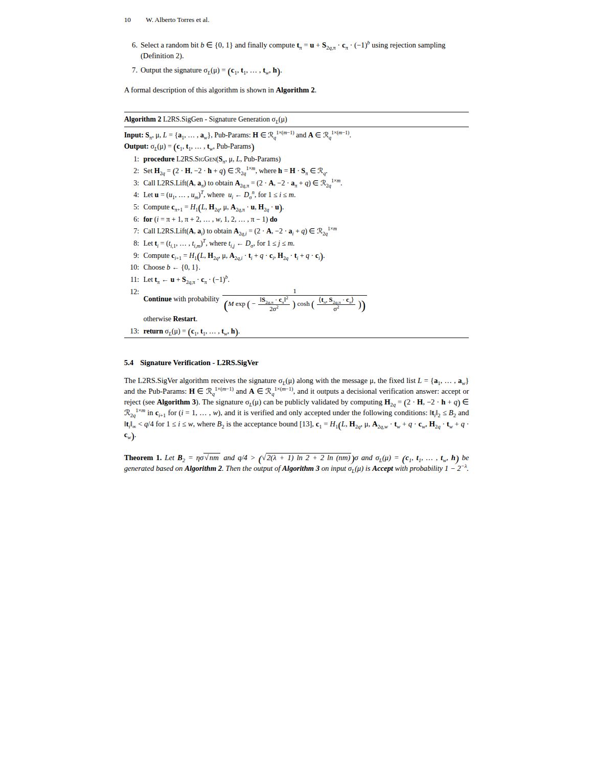10 W. Alberto Torres et al.
6. Select a random bit b ∈ {0, 1} and finally compute tπ = u + S2q,π · cπ · (−1)b using rejection sampling (Definition 2).
7. Output the signature σL(μ) = (c1, t1, … , tw, h).
A formal description of this algorithm is shown in Algorithm 2.
Algorithm 2 L2RS.SigGen - Signature Generation σL(μ)
Input: Sπ, μ, L = {a1, … , aw}, Pub-Params: H ∈ ℛq1×(m−1) and A ∈ ℛq1×(m−1).
Output: σL(μ) = (c1, t1, … , tw, Pub-Params)
| 1: | procedure L2RS.SigGen ( S π , μ, L , Pub-Params) |
| 2: | Set H 2 q = ( 2 · H , −2 · h + q ) ∈ ℛ 2 q 1× m , where h = H · S π ∈ ℛ q . |
| 3: | Call L2RS.Lift( A , a π ) to obtain A 2 q ,π = (2 · A , −2 · a π + q ) ∈ ℛ 2 q 1× m . |
| 4: | Let u = ( u 1 , … , u m ) T , where u i ← D σ n , for 1 ≤ i ≤ m . |
| 5: | Compute c π+1 = H 1 ( L , H 2 q , μ, A 2 q ,π · u , H 2 q · u ) . |
| 6: | for ( i = π + 1, π + 2, … , w , 1, 2, … , π − 1) do |
| 7: | Call L2RS.Lift( A , a i ) to obtain A 2 q , i = (2 · A , −2 · a i + q ) ∈ ℛ 2 q 1× m |
| 8: | Let t i = ( t i ,1 , … , t i , m ) T , where t i , j ← D σ , for 1 ≤ j ≤ m . |
| 9: | Compute c i +1 = H 1 ( L , H 2 q , μ, A 2 q , i · t i + q · c i , H 2 q · t i + q · c i ) . |
| 10: | Choose b ← {0, 1}. |
| 11: | Let t π ← u + S 2 q ,π · c π · (−1) b . |
| 12: | Continue with probability 1 ( M exp ( − ‖ S 2 q ,π · c π ‖ 2 2σ 2 ) cosh ( ⟨ t π , S 2 q ,π · c π ⟩ σ 2 ) ) |
| | otherwise Restart . |
| 13: | return σ L (μ) = ( c 1 , t 1 , … , t w , h ) . |
5.4 Signature Verification - L2RS.SigVer
The L2RS.SigVer algorithm receives the signature σL(μ) along with the message μ, the fixed list L = {a1, … , aw} and the Pub-Params: H ∈ ℛq1×(m−1) and A ∈ ℛq1×(m−1), and it outputs a decisional verification answer: accept or reject (see Algorithm 3). The signature σL(μ) can be publicly validated by computing H2q = (2 · H, −2 · h + q) ∈ ℛ2q1×m in ci+1 for (i = 1, … , w), and it is verified and only accepted under the following conditions: ‖ti‖2 ≤ B2 and ‖ti‖∞ < q/4 for 1 ≤ i ≤ w, where B2 is the acceptance bound [13], c1 = H1(L, H2q, μ, A2q,w · tw + q · cw, H2q · tw + q · cw).
Theorem 1. Let B2 = ησ√nm and q/4 > (√2(λ + 1) ln 2 + 2 ln (nm)) σ and σL(μ) = (c1, t1, … , tw, h) be generated based on Algorithm 2. Then the output of Algorithm 3 on input σL(μ) is Accept with probability 1 − 2−λ.